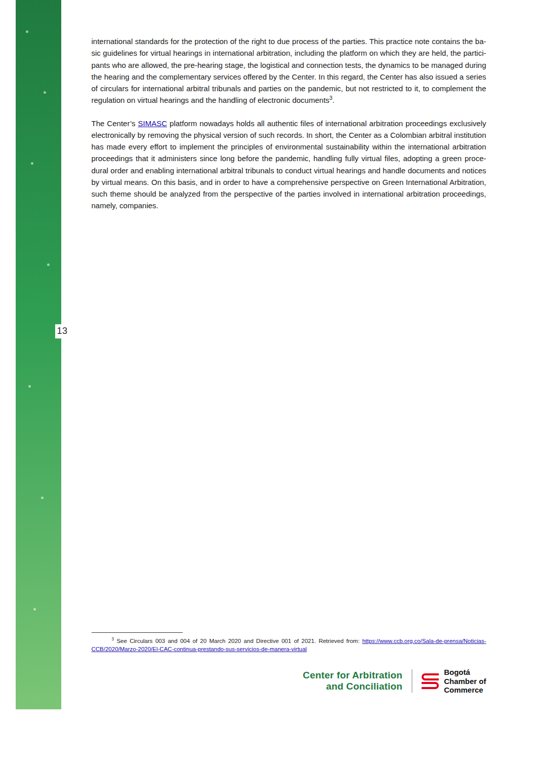13
international standards for the protection of the right to due process of the parties. This practice note contains the basic guidelines for virtual hearings in international arbitration, including the platform on which they are held, the participants who are allowed, the pre-hearing stage, the logistical and connection tests, the dynamics to be managed during the hearing and the complementary services offered by the Center. In this regard, the Center has also issued a series of circulars for international arbitral tribunals and parties on the pandemic, but not restricted to it, to complement the regulation on virtual hearings and the handling of electronic documents3.
The Center’s SIMASC platform nowadays holds all authentic files of international arbitration proceedings exclusively electronically by removing the physical version of such records. In short, the Center as a Colombian arbitral institution has made every effort to implement the principles of environmental sustainability within the international arbitration proceedings that it administers since long before the pandemic, handling fully virtual files, adopting a green procedural order and enabling international arbitral tribunals to conduct virtual hearings and handle documents and notices by virtual means. On this basis, and in order to have a comprehensive perspective on Green International Arbitration, such theme should be analyzed from the perspective of the parties involved in international arbitration proceedings, namely, companies.
3 See Circulars 003 and 004 of 20 March 2020 and Directive 001 of 2021. Retrieved from: https://www.ccb.org.co/Sala-de-prensa/Noticias-CCB/2020/Marzo-2020/El-CAC-continua-prestando-sus-servicios-de-manera-virtual
Center for Arbitration
and Conciliation
Bogotá
Chamber of
Commerce